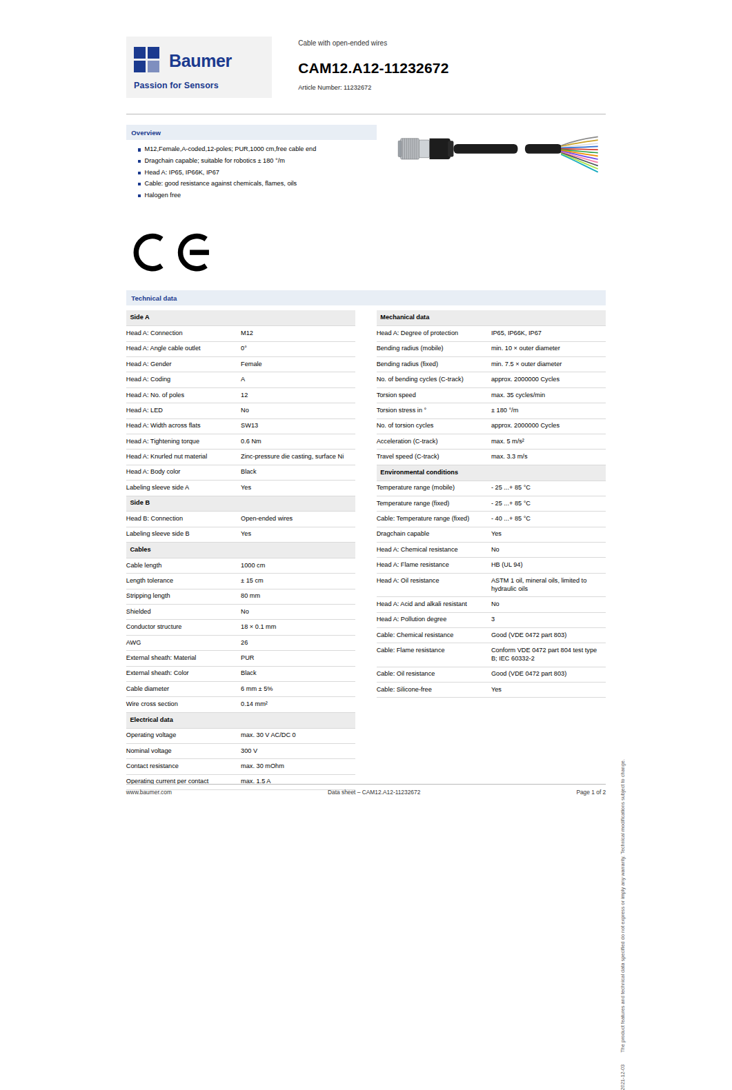Baumer
Passion for Sensors
Cable with open-ended wires
CAM12.A12-11232672
Article Number: 11232672
Overview
M12,Female,A-coded,12-poles; PUR,1000 cm,free cable end
Dragchain capable; suitable for robotics ± 180 °/m
Head A: IP65, IP66K, IP67
Cable: good resistance against chemicals, flames, oils
Halogen free
Technical data
| Side A |
| Head A: Connection | M12 |
| Head A: Angle cable outlet | 0° |
| Head A: Gender | Female |
| Head A: Coding | A |
| Head A: No. of poles | 12 |
| Head A: LED | No |
| Head A: Width across flats | SW13 |
| Head A: Tightening torque | 0.6 Nm |
| Head A: Knurled nut material | Zinc-pressure die casting, surface Ni |
| Head A: Body color | Black |
| Labeling sleeve side A | Yes |
| Side B |
| Head B: Connection | Open-ended wires |
| Labeling sleeve side B | Yes |
| Cables |
| Cable length | 1000 cm |
| Length tolerance | ± 15 cm |
| Stripping length | 80 mm |
| Shielded | No |
| Conductor structure | 18 × 0.1 mm |
| AWG | 26 |
| External sheath: Material | PUR |
| External sheath: Color | Black |
| Cable diameter | 6 mm ± 5% |
| Wire cross section | 0.14 mm² |
| Electrical data |
| Operating voltage | max. 30 V AC/DC 0 |
| Nominal voltage | 300 V |
| Contact resistance | max. 30 mOhm |
| Operating current per contact | max. 1.5 A |
| Mechanical data |
| Head A: Degree of protection | IP65, IP66K, IP67 |
| Bending radius (mobile) | min. 10 × outer diameter |
| Bending radius (fixed) | min. 7.5 × outer diameter |
| No. of bending cycles (C-track) | approx. 2000000 Cycles |
| Torsion speed | max. 35 cycles/min |
| Torsion stress in ° | ± 180 °/m |
| No. of torsion cycles | approx. 2000000 Cycles |
| Acceleration (C-track) | max. 5 m/s² |
| Travel speed (C-track) | max. 3.3 m/s |
| Environmental conditions |
| Temperature range (mobile) | - 25 ...+ 85 °C |
| Temperature range (fixed) | - 25 ...+ 85 °C |
| Cable: Temperature range (fixed) | - 40 ...+ 85 °C |
| Dragchain capable | Yes |
| Head A: Chemical resistance | No |
| Head A: Flame resistance | HB (UL 94) |
| Head A: Oil resistance | ASTM 1 oil, mineral oils, limited to hydraulic oils |
| Head A: Acid and alkali resistant | No |
| Head A: Pollution degree | 3 |
| Cable: Chemical resistance | Good (VDE 0472 part 803) |
| Cable: Flame resistance | Conform VDE 0472 part 804 test type B; IEC 60332-2 |
| Cable: Oil resistance | Good (VDE 0472 part 803) |
| Cable: Silicone-free | Yes |
2021-12-03 The product features and technical data specified do not express or imply any warranty. Technical modifications subject to change.
www.baumer.com
Data sheet – CAM12.A12-11232672
Page 1 of 2